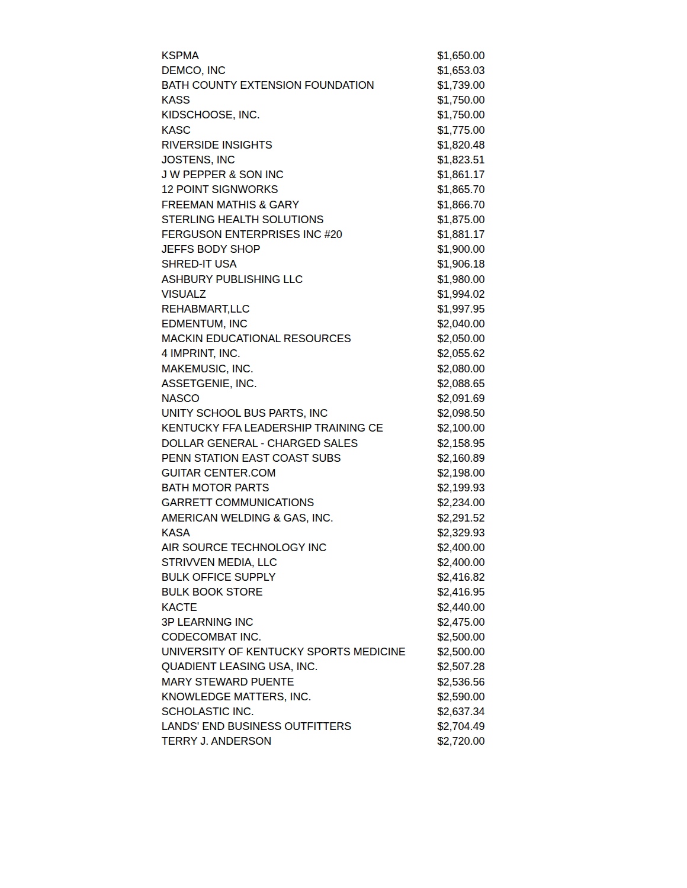| KSPMA | $1,650.00 |
| DEMCO, INC | $1,653.03 |
| BATH COUNTY EXTENSION FOUNDATION | $1,739.00 |
| KASS | $1,750.00 |
| KIDSCHOOSE, INC. | $1,750.00 |
| KASC | $1,775.00 |
| RIVERSIDE INSIGHTS | $1,820.48 |
| JOSTENS, INC | $1,823.51 |
| J W PEPPER & SON INC | $1,861.17 |
| 12 POINT SIGNWORKS | $1,865.70 |
| FREEMAN MATHIS & GARY | $1,866.70 |
| STERLING HEALTH SOLUTIONS | $1,875.00 |
| FERGUSON ENTERPRISES INC #20 | $1,881.17 |
| JEFFS BODY SHOP | $1,900.00 |
| SHRED-IT USA | $1,906.18 |
| ASHBURY PUBLISHING LLC | $1,980.00 |
| VISUALZ | $1,994.02 |
| REHABMART,LLC | $1,997.95 |
| EDMENTUM, INC | $2,040.00 |
| MACKIN EDUCATIONAL RESOURCES | $2,050.00 |
| 4 IMPRINT, INC. | $2,055.62 |
| MAKEMUSIC, INC. | $2,080.00 |
| ASSETGENIE, INC. | $2,088.65 |
| NASCO | $2,091.69 |
| UNITY SCHOOL BUS PARTS, INC | $2,098.50 |
| KENTUCKY FFA LEADERSHIP TRAINING CE | $2,100.00 |
| DOLLAR GENERAL - CHARGED SALES | $2,158.95 |
| PENN STATION EAST COAST SUBS | $2,160.89 |
| GUITAR CENTER.COM | $2,198.00 |
| BATH MOTOR PARTS | $2,199.93 |
| GARRETT COMMUNICATIONS | $2,234.00 |
| AMERICAN WELDING & GAS, INC. | $2,291.52 |
| KASA | $2,329.93 |
| AIR SOURCE TECHNOLOGY INC | $2,400.00 |
| STRIVVEN MEDIA, LLC | $2,400.00 |
| BULK OFFICE SUPPLY | $2,416.82 |
| BULK BOOK STORE | $2,416.95 |
| KACTE | $2,440.00 |
| 3P LEARNING INC | $2,475.00 |
| CODECOMBAT INC. | $2,500.00 |
| UNIVERSITY OF KENTUCKY SPORTS MEDICINE | $2,500.00 |
| QUADIENT LEASING USA, INC. | $2,507.28 |
| MARY STEWARD PUENTE | $2,536.56 |
| KNOWLEDGE MATTERS, INC. | $2,590.00 |
| SCHOLASTIC INC. | $2,637.34 |
| LANDS' END BUSINESS OUTFITTERS | $2,704.49 |
| TERRY J. ANDERSON | $2,720.00 |